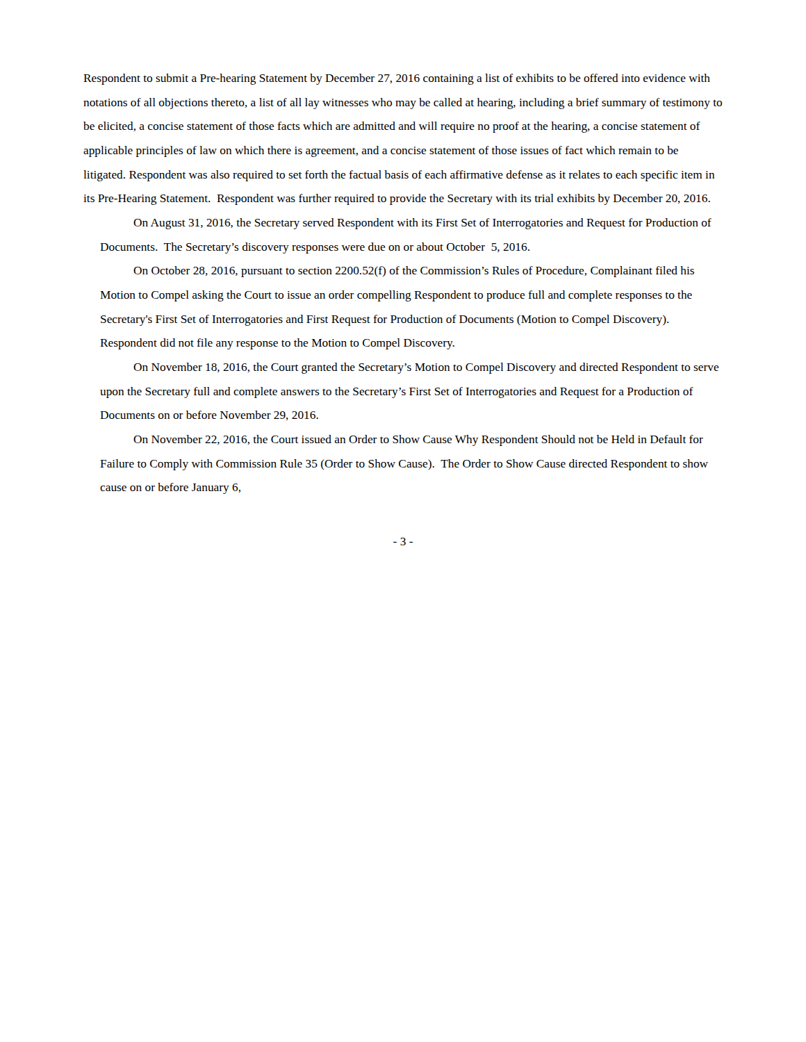Respondent to submit a Pre-hearing Statement by December 27, 2016 containing a list of exhibits to be offered into evidence with notations of all objections thereto, a list of all lay witnesses who may be called at hearing, including a brief summary of testimony to be elicited, a concise statement of those facts which are admitted and will require no proof at the hearing, a concise statement of applicable principles of law on which there is agreement, and a concise statement of those issues of fact which remain to be litigated. Respondent was also required to set forth the factual basis of each affirmative defense as it relates to each specific item in its Pre-Hearing Statement. Respondent was further required to provide the Secretary with its trial exhibits by December 20, 2016.
On August 31, 2016, the Secretary served Respondent with its First Set of Interrogatories and Request for Production of Documents. The Secretary’s discovery responses were due on or about October 5, 2016.
On October 28, 2016, pursuant to section 2200.52(f) of the Commission’s Rules of Procedure, Complainant filed his Motion to Compel asking the Court to issue an order compelling Respondent to produce full and complete responses to the Secretary's First Set of Interrogatories and First Request for Production of Documents (Motion to Compel Discovery). Respondent did not file any response to the Motion to Compel Discovery.
On November 18, 2016, the Court granted the Secretary’s Motion to Compel Discovery and directed Respondent to serve upon the Secretary full and complete answers to the Secretary’s First Set of Interrogatories and Request for a Production of Documents on or before November 29, 2016.
On November 22, 2016, the Court issued an Order to Show Cause Why Respondent Should not be Held in Default for Failure to Comply with Commission Rule 35 (Order to Show Cause). The Order to Show Cause directed Respondent to show cause on or before January 6,
- 3 -